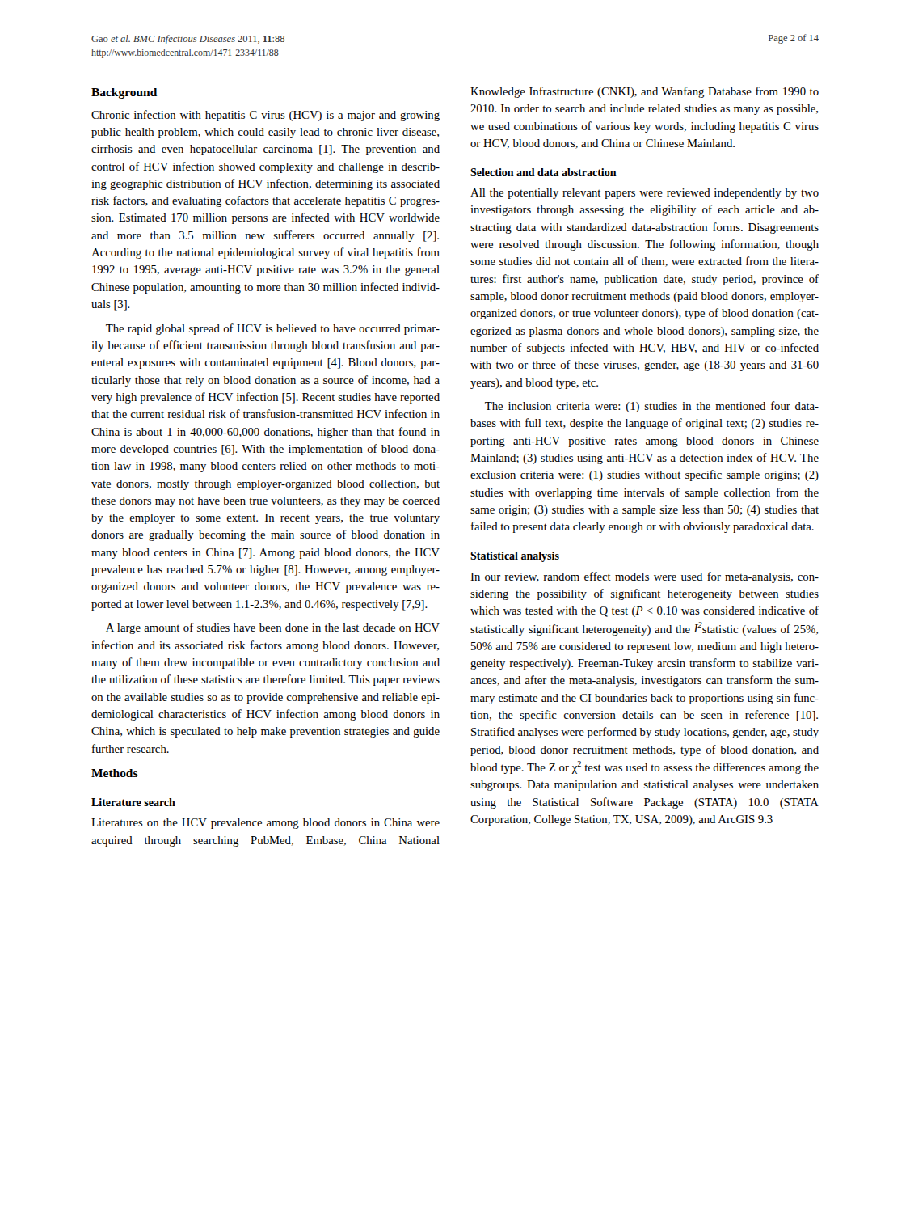Gao et al. BMC Infectious Diseases 2011, 11:88
http://www.biomedcentral.com/1471-2334/11/88
Page 2 of 14
Background
Chronic infection with hepatitis C virus (HCV) is a major and growing public health problem, which could easily lead to chronic liver disease, cirrhosis and even hepatocellular carcinoma [1]. The prevention and control of HCV infection showed complexity and challenge in describing geographic distribution of HCV infection, determining its associated risk factors, and evaluating cofactors that accelerate hepatitis C progression. Estimated 170 million persons are infected with HCV worldwide and more than 3.5 million new sufferers occurred annually [2]. According to the national epidemiological survey of viral hepatitis from 1992 to 1995, average anti-HCV positive rate was 3.2% in the general Chinese population, amounting to more than 30 million infected individuals [3].
The rapid global spread of HCV is believed to have occurred primarily because of efficient transmission through blood transfusion and parenteral exposures with contaminated equipment [4]. Blood donors, particularly those that rely on blood donation as a source of income, had a very high prevalence of HCV infection [5]. Recent studies have reported that the current residual risk of transfusion-transmitted HCV infection in China is about 1 in 40,000-60,000 donations, higher than that found in more developed countries [6]. With the implementation of blood donation law in 1998, many blood centers relied on other methods to motivate donors, mostly through employer-organized blood collection, but these donors may not have been true volunteers, as they may be coerced by the employer to some extent. In recent years, the true voluntary donors are gradually becoming the main source of blood donation in many blood centers in China [7]. Among paid blood donors, the HCV prevalence has reached 5.7% or higher [8]. However, among employer-organized donors and volunteer donors, the HCV prevalence was reported at lower level between 1.1-2.3%, and 0.46%, respectively [7,9].
A large amount of studies have been done in the last decade on HCV infection and its associated risk factors among blood donors. However, many of them drew incompatible or even contradictory conclusion and the utilization of these statistics are therefore limited. This paper reviews on the available studies so as to provide comprehensive and reliable epidemiological characteristics of HCV infection among blood donors in China, which is speculated to help make prevention strategies and guide further research.
Methods
Literature search
Literatures on the HCV prevalence among blood donors in China were acquired through searching PubMed, Embase, China National Knowledge Infrastructure (CNKI), and Wanfang Database from 1990 to 2010. In order to search and include related studies as many as possible, we used combinations of various key words, including hepatitis C virus or HCV, blood donors, and China or Chinese Mainland.
Selection and data abstraction
All the potentially relevant papers were reviewed independently by two investigators through assessing the eligibility of each article and abstracting data with standardized data-abstraction forms. Disagreements were resolved through discussion. The following information, though some studies did not contain all of them, were extracted from the literatures: first author's name, publication date, study period, province of sample, blood donor recruitment methods (paid blood donors, employer-organized donors, or true volunteer donors), type of blood donation (categorized as plasma donors and whole blood donors), sampling size, the number of subjects infected with HCV, HBV, and HIV or co-infected with two or three of these viruses, gender, age (18-30 years and 31-60 years), and blood type, etc.
The inclusion criteria were: (1) studies in the mentioned four databases with full text, despite the language of original text; (2) studies reporting anti-HCV positive rates among blood donors in Chinese Mainland; (3) studies using anti-HCV as a detection index of HCV. The exclusion criteria were: (1) studies without specific sample origins; (2) studies with overlapping time intervals of sample collection from the same origin; (3) studies with a sample size less than 50; (4) studies that failed to present data clearly enough or with obviously paradoxical data.
Statistical analysis
In our review, random effect models were used for meta-analysis, considering the possibility of significant heterogeneity between studies which was tested with the Q test (P < 0.10 was considered indicative of statistically significant heterogeneity) and the I2statistic (values of 25%, 50% and 75% are considered to represent low, medium and high heterogeneity respectively). Freeman-Tukey arcsin transform to stabilize variances, and after the meta-analysis, investigators can transform the summary estimate and the CI boundaries back to proportions using sin function, the specific conversion details can be seen in reference [10]. Stratified analyses were performed by study locations, gender, age, study period, blood donor recruitment methods, type of blood donation, and blood type. The Z or χ2 test was used to assess the differences among the subgroups. Data manipulation and statistical analyses were undertaken using the Statistical Software Package (STATA) 10.0 (STATA Corporation, College Station, TX, USA, 2009), and ArcGIS 9.3